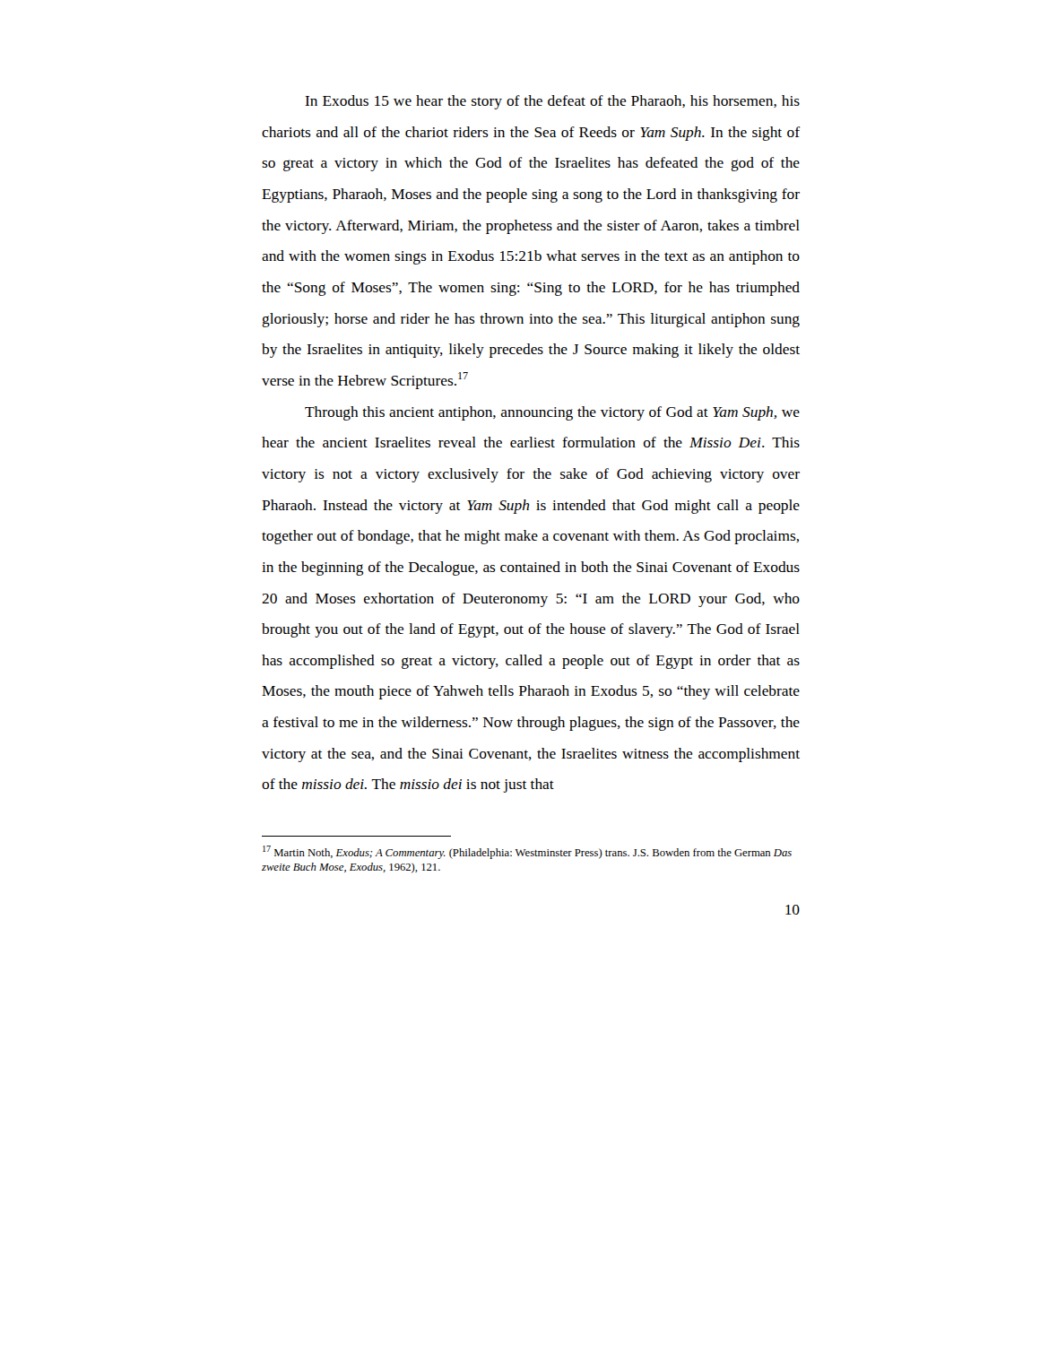In Exodus 15 we hear the story of the defeat of the Pharaoh, his horsemen, his chariots and all of the chariot riders in the Sea of Reeds or Yam Suph. In the sight of so great a victory in which the God of the Israelites has defeated the god of the Egyptians, Pharaoh, Moses and the people sing a song to the Lord in thanksgiving for the victory. Afterward, Miriam, the prophetess and the sister of Aaron, takes a timbrel and with the women sings in Exodus 15:21b what serves in the text as an antiphon to the “Song of Moses”, The women sing: “Sing to the LORD, for he has triumphed gloriously; horse and rider he has thrown into the sea.” This liturgical antiphon sung by the Israelites in antiquity, likely precedes the J Source making it likely the oldest verse in the Hebrew Scriptures.17
Through this ancient antiphon, announcing the victory of God at Yam Suph, we hear the ancient Israelites reveal the earliest formulation of the Missio Dei. This victory is not a victory exclusively for the sake of God achieving victory over Pharaoh. Instead the victory at Yam Suph is intended that God might call a people together out of bondage, that he might make a covenant with them. As God proclaims, in the beginning of the Decalogue, as contained in both the Sinai Covenant of Exodus 20 and Moses exhortation of Deuteronomy 5: “I am the LORD your God, who brought you out of the land of Egypt, out of the house of slavery.” The God of Israel has accomplished so great a victory, called a people out of Egypt in order that as Moses, the mouth piece of Yahweh tells Pharaoh in Exodus 5, so “they will celebrate a festival to me in the wilderness.” Now through plagues, the sign of the Passover, the victory at the sea, and the Sinai Covenant, the Israelites witness the accomplishment of the missio dei. The missio dei is not just that
17 Martin Noth, Exodus; A Commentary. (Philadelphia: Westminster Press) trans. J.S. Bowden from the German Das zweite Buch Mose, Exodus, 1962), 121.
10